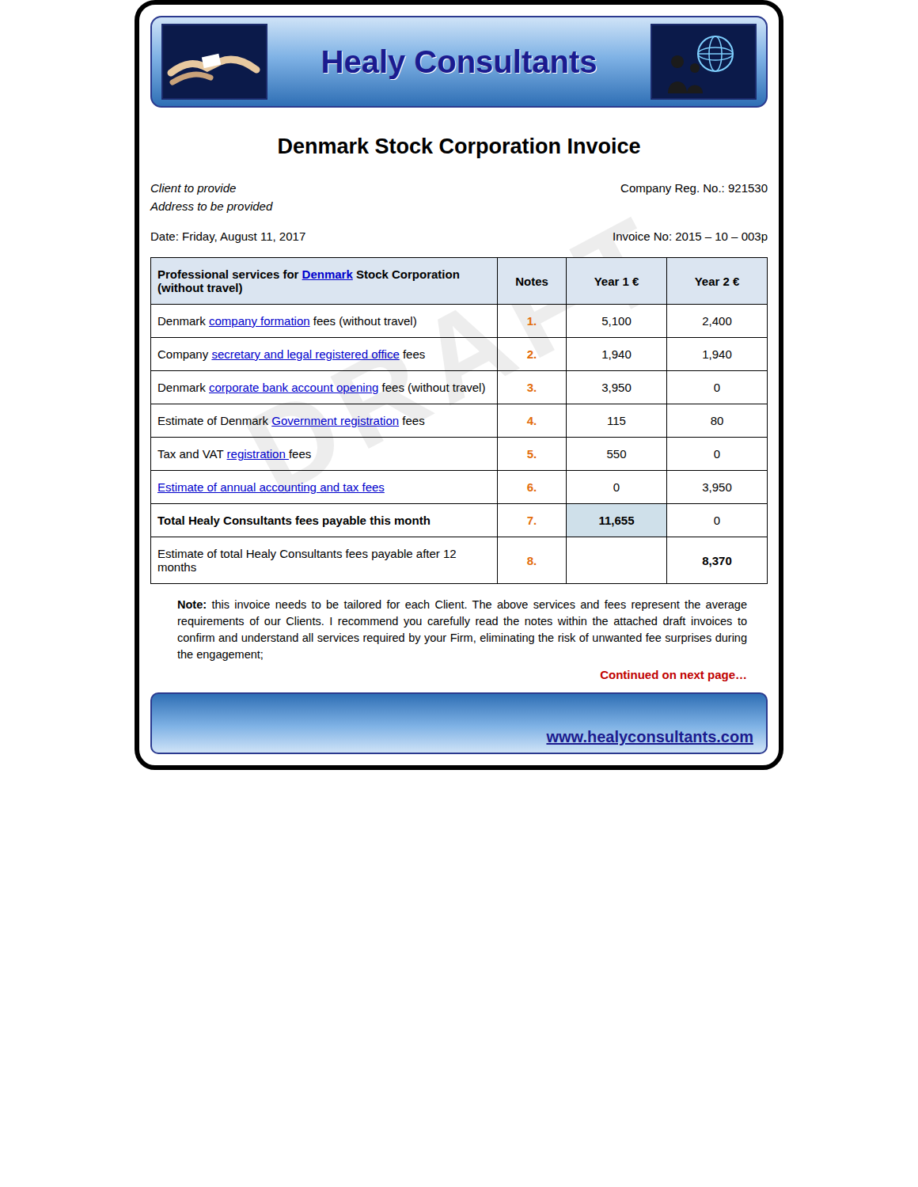DRAFT
Healy Consultants
Denmark Stock Corporation Invoice
Client to provide
Company Reg. No.: 921530
Address to be provided
Date: Friday, August 11, 2017
Invoice No: 2015 – 10 – 003p
| Professional services for Denmark Stock Corporation (without travel) | Notes | Year 1 € | Year 2 € |
| --- | --- | --- | --- |
| Denmark company formation fees (without travel) | 1. | 5,100 | 2,400 |
| Company secretary and legal registered office fees | 2. | 1,940 | 1,940 |
| Denmark corporate bank account opening fees (without travel) | 3. | 3,950 | 0 |
| Estimate of Denmark Government registration fees | 4. | 115 | 80 |
| Tax and VAT registration fees | 5. | 550 | 0 |
| Estimate of annual accounting and tax fees | 6. | 0 | 3,950 |
| Total Healy Consultants fees payable this month | 7. | 11,655 | 0 |
| Estimate of total Healy Consultants fees payable after 12 months | 8. | | 8,370 |
Note: this invoice needs to be tailored for each Client. The above services and fees represent the average requirements of our Clients. I recommend you carefully read the notes within the attached draft invoices to confirm and understand all services required by your Firm, eliminating the risk of unwanted fee surprises during the engagement;
Continued on next page…
www.healyconsultants.com